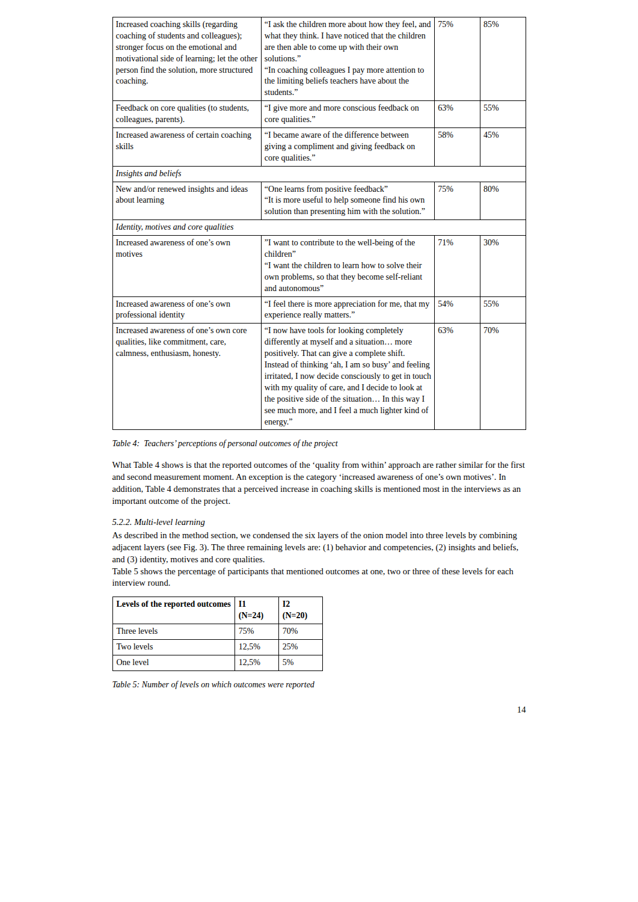| Increased coaching skills (regarding coaching of students and colleagues); stronger focus on the emotional and motivational side of learning; let the other person find the solution, more structured coaching. | “I ask the children more about how they feel, and what they think. I have noticed that the children are then able to come up with their own solutions.” “In coaching colleagues I pay more attention to the limiting beliefs teachers have about the students.” | 75% | 85% |
| Feedback on core qualities (to students, colleagues, parents). | “I give more and more conscious feedback on core qualities.” | 63% | 55% |
| Increased awareness of certain coaching skills | “I became aware of the difference between giving a compliment and giving feedback on core qualities.” | 58% | 45% |
| Insights and beliefs |
| New and/or renewed insights and ideas about learning | “One learns from positive feedback” “It is more useful to help someone find his own solution than presenting him with the solution.” | 75% | 80% |
| Identity, motives and core qualities |
| Increased awareness of one’s own motives | ”I want to contribute to the well-being of the children” “I want the children to learn how to solve their own problems, so that they become self-reliant and autonomous” | 71% | 30% |
| Increased awareness of one’s own professional identity | “I feel there is more appreciation for me, that my experience really matters.” | 54% | 55% |
| Increased awareness of one’s own core qualities, like commitment, care, calmness, enthusiasm, honesty. | “I now have tools for looking completely differently at myself and a situation… more positively. That can give a complete shift. Instead of thinking ‘ah, I am so busy’ and feeling irritated, I now decide consciously to get in touch with my quality of care, and I decide to look at the positive side of the situation… In this way I see much more, and I feel a much lighter kind of energy.” | 63% | 70% |
Table 4: Teachers’ perceptions of personal outcomes of the project
What Table 4 shows is that the reported outcomes of the ‘quality from within’ approach are rather similar for the first and second measurement moment. An exception is the category ‘increased awareness of one’s own motives’. In addition, Table 4 demonstrates that a perceived increase in coaching skills is mentioned most in the interviews as an important outcome of the project.
5.2.2. Multi-level learning
As described in the method section, we condensed the six layers of the onion model into three levels by combining adjacent layers (see Fig. 3). The three remaining levels are: (1) behavior and competencies, (2) insights and beliefs, and (3) identity, motives and core qualities.
Table 5 shows the percentage of participants that mentioned outcomes at one, two or three of these levels for each interview round.
| Levels of the reported outcomes | I1 (N=24) | I2 (N=20) |
| --- | --- | --- |
| Three levels | 75% | 70% |
| Two levels | 12,5% | 25% |
| One level | 12,5% | 5% |
Table 5: Number of levels on which outcomes were reported
14